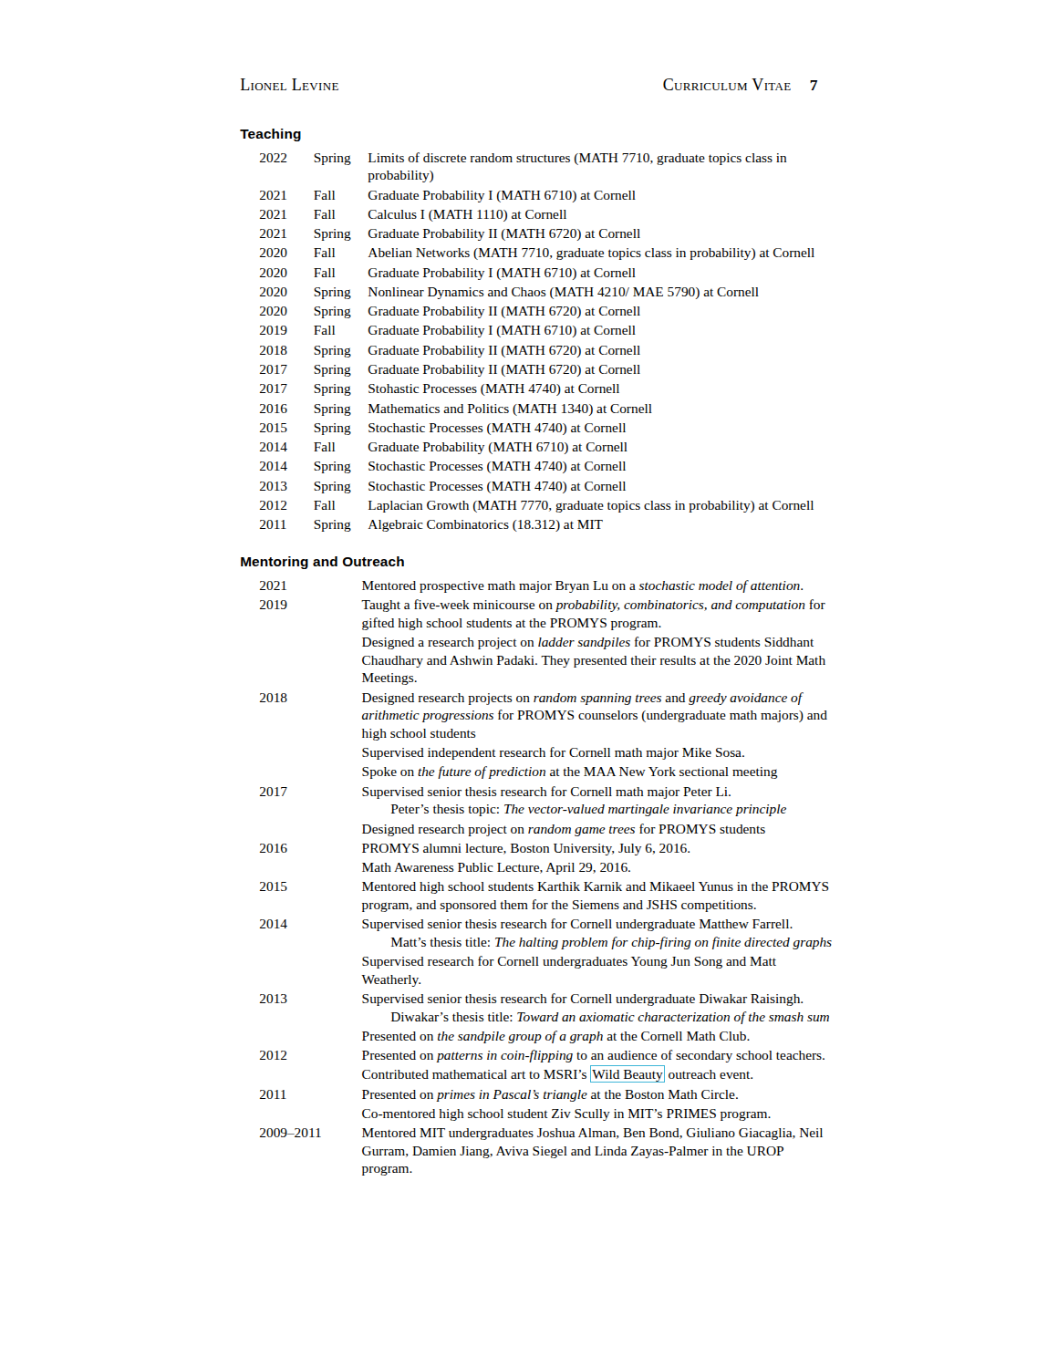Lionel Levine
Curriculum Vitae 7
Teaching
| 2022 | Spring | Limits of discrete random structures (MATH 7710, graduate topics class in probability) |
| 2021 | Fall | Graduate Probability I (MATH 6710) at Cornell |
| 2021 | Fall | Calculus I (MATH 1110) at Cornell |
| 2021 | Spring | Graduate Probability II (MATH 6720) at Cornell |
| 2020 | Fall | Abelian Networks (MATH 7710, graduate topics class in probability) at Cornell |
| 2020 | Fall | Graduate Probability I (MATH 6710) at Cornell |
| 2020 | Spring | Nonlinear Dynamics and Chaos (MATH 4210/ MAE 5790) at Cornell |
| 2020 | Spring | Graduate Probability II (MATH 6720) at Cornell |
| 2019 | Fall | Graduate Probability I (MATH 6710) at Cornell |
| 2018 | Spring | Graduate Probability II (MATH 6720) at Cornell |
| 2017 | Spring | Graduate Probability II (MATH 6720) at Cornell |
| 2017 | Spring | Stohastic Processes (MATH 4740) at Cornell |
| 2016 | Spring | Mathematics and Politics (MATH 1340) at Cornell |
| 2015 | Spring | Stochastic Processes (MATH 4740) at Cornell |
| 2014 | Fall | Graduate Probability (MATH 6710) at Cornell |
| 2014 | Spring | Stochastic Processes (MATH 4740) at Cornell |
| 2013 | Spring | Stochastic Processes (MATH 4740) at Cornell |
| 2012 | Fall | Laplacian Growth (MATH 7770, graduate topics class in probability) at Cornell |
| 2011 | Spring | Algebraic Combinatorics (18.312) at MIT |
Mentoring and Outreach
| 2021 | Mentored prospective math major Bryan Lu on a stochastic model of attention . |
| 2019 | Taught a five-week minicourse on probability, combinatorics, and computation for gifted high school students at the PROMYS program. |
| | Designed a research project on ladder sandpiles for PROMYS students Siddhant Chaudhary and Ashwin Padaki. They presented their results at the 2020 Joint Math Meetings. |
| 2018 | Designed research projects on random spanning trees and greedy avoidance of arithmetic progressions for PROMYS counselors (undergraduate math majors) and high school students |
| | Supervised independent research for Cornell math major Mike Sosa. |
| | Spoke on the future of prediction at the MAA New York sectional meeting |
| 2017 | Supervised senior thesis research for Cornell math major Peter Li. Peter’s thesis topic: The vector-valued martingale invariance principle |
| | Designed research project on random game trees for PROMYS students |
| 2016 | PROMYS alumni lecture, Boston University, July 6, 2016. |
| | Math Awareness Public Lecture, April 29, 2016. |
| 2015 | Mentored high school students Karthik Karnik and Mikaeel Yunus in the PROMYS program, and sponsored them for the Siemens and JSHS competitions. |
| 2014 | Supervised senior thesis research for Cornell undergraduate Matthew Farrell. Matt’s thesis title: The halting problem for chip-firing on finite directed graphs |
| | Supervised research for Cornell undergraduates Young Jun Song and Matt Weatherly. |
| 2013 | Supervised senior thesis research for Cornell undergraduate Diwakar Raisingh. Diwakar’s thesis title: Toward an axiomatic characterization of the smash sum |
| | Presented on the sandpile group of a graph at the Cornell Math Club. |
| 2012 | Presented on patterns in coin-flipping to an audience of secondary school teachers. |
| | Contributed mathematical art to MSRI’s Wild Beauty outreach event. |
| 2011 | Presented on primes in Pascal’s triangle at the Boston Math Circle. |
| | Co-mentored high school student Ziv Scully in MIT’s PRIMES program. |
| 2009–2011 | Mentored MIT undergraduates Joshua Alman, Ben Bond, Giuliano Giacaglia, Neil Gurram, Damien Jiang, Aviva Siegel and Linda Zayas-Palmer in the UROP program. |